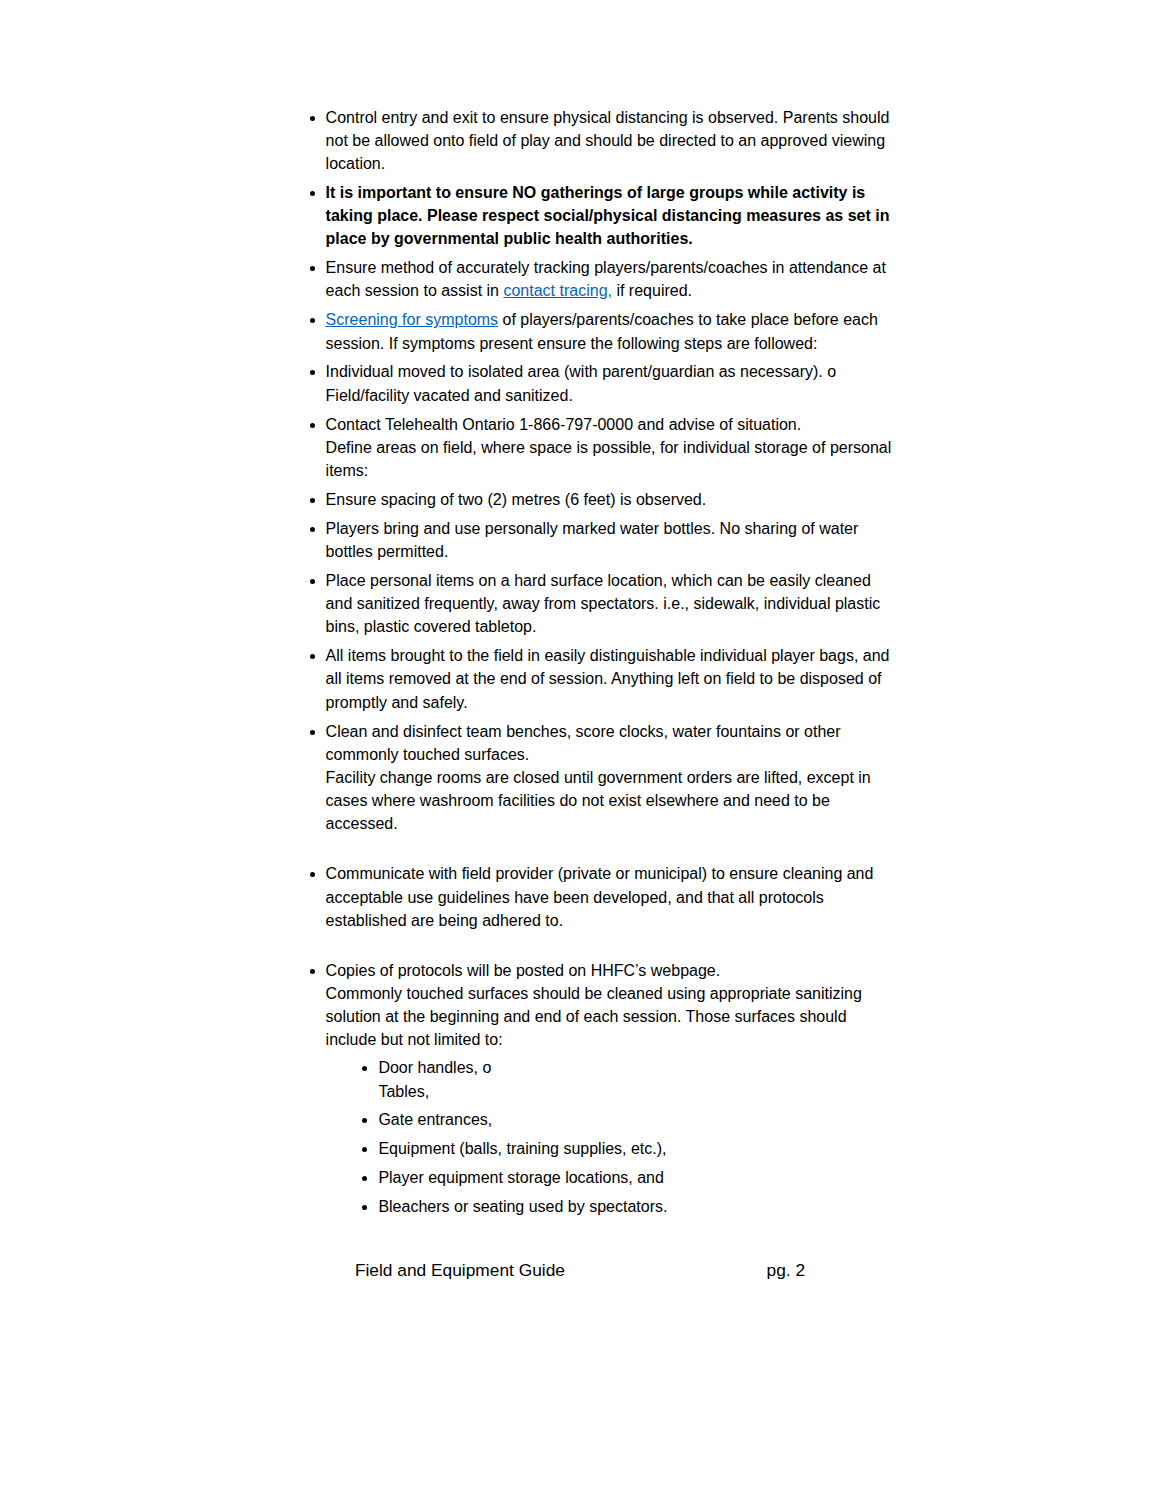Control entry and exit to ensure physical distancing is observed. Parents should not be allowed onto field of play and should be directed to an approved viewing location.
It is important to ensure NO gatherings of large groups while activity is taking place. Please respect social/physical distancing measures as set in place by governmental public health authorities.
Ensure method of accurately tracking players/parents/coaches in attendance at each session to assist in contact tracing, if required.
Screening for symptoms of players/parents/coaches to take place before each session. If symptoms present ensure the following steps are followed:
Individual moved to isolated area (with parent/guardian as necessary). o
Field/facility vacated and sanitized.
Contact Telehealth Ontario 1-866-797-0000 and advise of situation.
Define areas on field, where space is possible, for individual storage of personal items:
Ensure spacing of two (2) metres (6 feet) is observed.
Players bring and use personally marked water bottles. No sharing of water bottles permitted.
Place personal items on a hard surface location, which can be easily cleaned and sanitized frequently, away from spectators. i.e., sidewalk, individual plastic bins, plastic covered tabletop.
All items brought to the field in easily distinguishable individual player bags, and all items removed at the end of session. Anything left on field to be disposed of promptly and safely.
Clean and disinfect team benches, score clocks, water fountains or other commonly touched surfaces.
Facility change rooms are closed until government orders are lifted, except in cases where washroom facilities do not exist elsewhere and need to be accessed.
Communicate with field provider (private or municipal) to ensure cleaning and acceptable use guidelines have been developed, and that all protocols established are being adhered to.
Copies of protocols will be posted on HHFC’s webpage.
Commonly touched surfaces should be cleaned using appropriate sanitizing solution at the beginning and end of each session. Those surfaces should include but not limited to:
Door handles, o
Tables,
Gate entrances,
Equipment (balls, training supplies, etc.),
Player equipment storage locations, and
Bleachers or seating used by spectators.
Field and Equipment Guide pg. 2